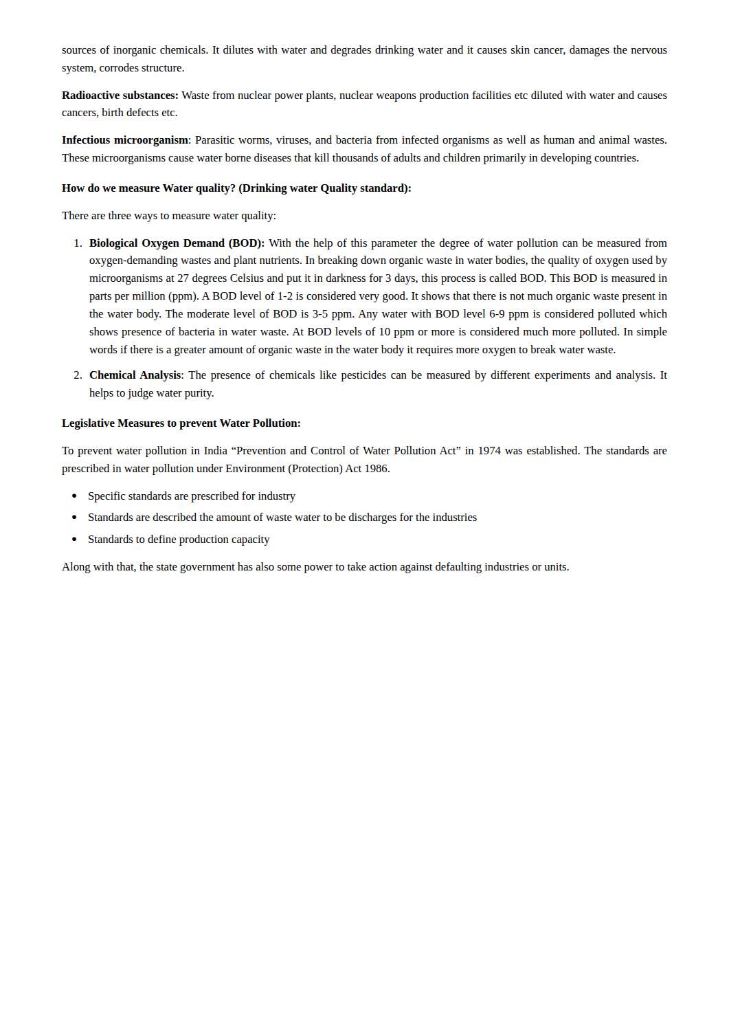sources of inorganic chemicals. It dilutes with water and degrades drinking water and it causes skin cancer, damages the nervous system, corrodes structure.
Radioactive substances: Waste from nuclear power plants, nuclear weapons production facilities etc diluted with water and causes cancers, birth defects etc.
Infectious microorganism: Parasitic worms, viruses, and bacteria from infected organisms as well as human and animal wastes. These microorganisms cause water borne diseases that kill thousands of adults and children primarily in developing countries.
How do we measure Water quality? (Drinking water Quality standard):
There are three ways to measure water quality:
Biological Oxygen Demand (BOD): With the help of this parameter the degree of water pollution can be measured from oxygen-demanding wastes and plant nutrients. In breaking down organic waste in water bodies, the quality of oxygen used by microorganisms at 27 degrees Celsius and put it in darkness for 3 days, this process is called BOD. This BOD is measured in parts per million (ppm). A BOD level of 1-2 is considered very good. It shows that there is not much organic waste present in the water body. The moderate level of BOD is 3-5 ppm. Any water with BOD level 6-9 ppm is considered polluted which shows presence of bacteria in water waste. At BOD levels of 10 ppm or more is considered much more polluted. In simple words if there is a greater amount of organic waste in the water body it requires more oxygen to break water waste.
Chemical Analysis: The presence of chemicals like pesticides can be measured by different experiments and analysis. It helps to judge water purity.
Legislative Measures to prevent Water Pollution:
To prevent water pollution in India “Prevention and Control of Water Pollution Act” in 1974 was established. The standards are prescribed in water pollution under Environment (Protection) Act 1986.
Specific standards are prescribed for industry
Standards are described the amount of waste water to be discharges for the industries
Standards to define production capacity
Along with that, the state government has also some power to take action against defaulting industries or units.